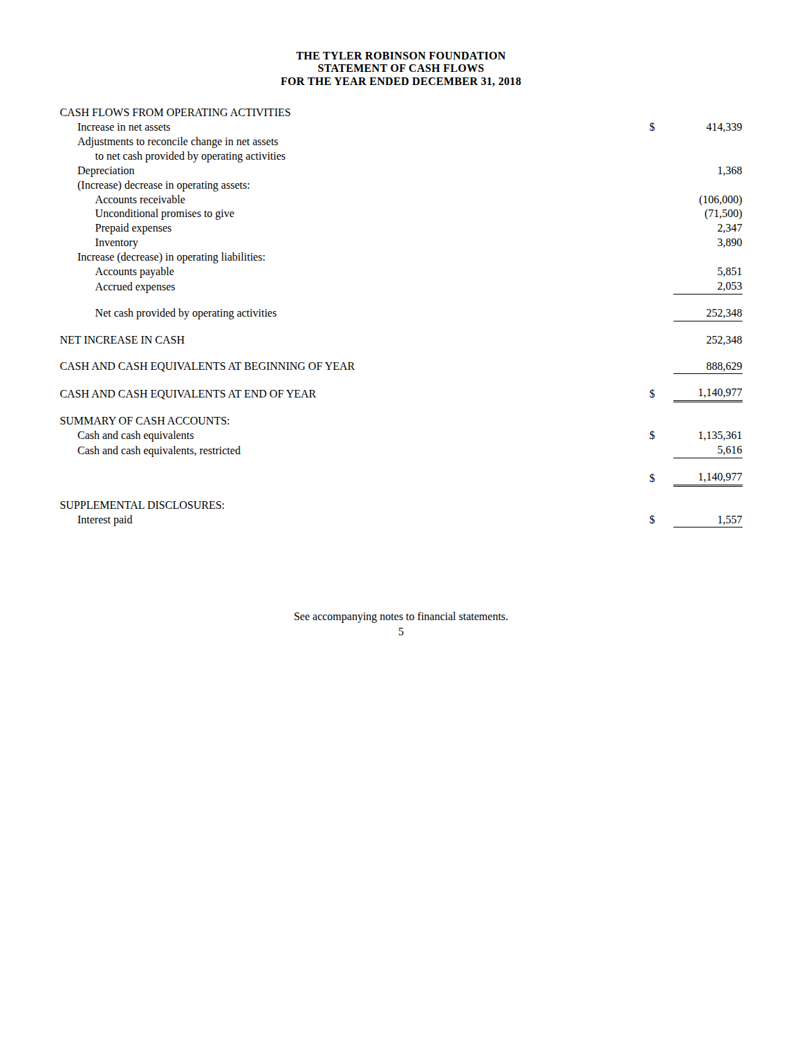THE TYLER ROBINSON FOUNDATION
STATEMENT OF CASH FLOWS
FOR THE YEAR ENDED DECEMBER 31, 2018
| CASH FLOWS FROM OPERATING ACTIVITIES | | |
| Increase in net assets | $ | 414,339 |
| Adjustments to reconcile change in net assets | | |
| to net cash provided by operating activities | | |
| Depreciation | | 1,368 |
| (Increase) decrease in operating assets: | | |
| Accounts receivable | | (106,000) |
| Unconditional promises to give | | (71,500) |
| Prepaid expenses | | 2,347 |
| Inventory | | 3,890 |
| Increase (decrease) in operating liabilities: | | |
| Accounts payable | | 5,851 |
| Accrued expenses | | 2,053 |
| Net cash provided by operating activities | | 252,348 |
| NET INCREASE IN CASH | | 252,348 |
| CASH AND CASH EQUIVALENTS AT BEGINNING OF YEAR | | 888,629 |
| CASH AND CASH EQUIVALENTS AT END OF YEAR | $ | 1,140,977 |
| SUMMARY OF CASH ACCOUNTS: | | |
| Cash and cash equivalents | $ | 1,135,361 |
| Cash and cash equivalents, restricted | | 5,616 |
| | $ | 1,140,977 |
| SUPPLEMENTAL DISCLOSURES: | | |
| Interest paid | $ | 1,557 |
See accompanying notes to financial statements.
5